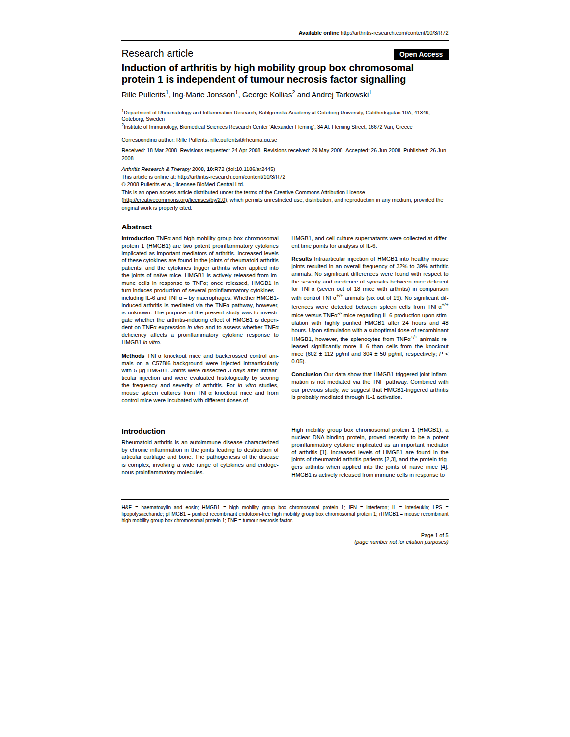Available online http://arthritis-research.com/content/10/3/R72
Research article
Open Access
Induction of arthritis by high mobility group box chromosomal protein 1 is independent of tumour necrosis factor signalling
Rille Pullerits1, Ing-Marie Jonsson1, George Kollias2 and Andrej Tarkowski1
1Department of Rheumatology and Inflammation Research, Sahlgrenska Academy at Göteborg University, Guldhedsgatan 10A, 41346, Göteborg, Sweden
2Institute of Immunology, Biomedical Sciences Research Center 'Alexander Fleming', 34 Al. Fleming Street, 16672 Vari, Greece
Corresponding author: Rille Pullerits, rille.pullerits@rheuma.gu.se
Received: 18 Mar 2008 Revisions requested: 24 Apr 2008 Revisions received: 29 May 2008 Accepted: 26 Jun 2008 Published: 26 Jun 2008
Arthritis Research & Therapy 2008, 10:R72 (doi:10.1186/ar2445)
This article is online at: http://arthritis-research.com/content/10/3/R72
© 2008 Pullerits et al.; licensee BioMed Central Ltd.
This is an open access article distributed under the terms of the Creative Commons Attribution License (http://creativecommons.org/licenses/by/2.0), which permits unrestricted use, distribution, and reproduction in any medium, provided the original work is properly cited.
Abstract
Introduction TNFα and high mobility group box chromosomal protein 1 (HMGB1) are two potent proinflammatory cytokines implicated as important mediators of arthritis. Increased levels of these cytokines are found in the joints of rheumatoid arthritis patients, and the cytokines trigger arthritis when applied into the joints of naïve mice. HMGB1 is actively released from immune cells in response to TNFα; once released, HMGB1 in turn induces production of several proinflammatory cytokines – including IL-6 and TNFα – by macrophages. Whether HMGB1-induced arthritis is mediated via the TNFα pathway, however, is unknown. The purpose of the present study was to investigate whether the arthritis-inducing effect of HMGB1 is dependent on TNFα expression in vivo and to assess whether TNFα deficiency affects a proinflammatory cytokine response to HMGB1 in vitro.
Methods TNFα knockout mice and backcrossed control animals on a C57Bl6 background were injected intraarticularly with 5 μg HMGB1. Joints were dissected 3 days after intraarticular injection and were evaluated histologically by scoring the frequency and severity of arthritis. For in vitro studies, mouse spleen cultures from TNFα knockout mice and from control mice were incubated with different doses of
HMGB1, and cell culture supernatants were collected at different time points for analysis of IL-6.
Results Intraarticular injection of HMGB1 into healthy mouse joints resulted in an overall frequency of 32% to 39% arthritic animals. No significant differences were found with respect to the severity and incidence of synovitis between mice deficient for TNFα (seven out of 18 mice with arthritis) in comparison with control TNFα+/+ animals (six out of 19). No significant differences were detected between spleen cells from TNFα+/+ mice versus TNFα-/- mice regarding IL-6 production upon stimulation with highly purified HMGB1 after 24 hours and 48 hours. Upon stimulation with a suboptimal dose of recombinant HMGB1, however, the splenocytes from TNFα+/+ animals released significantly more IL-6 than cells from the knockout mice (602 ± 112 pg/ml and 304 ± 50 pg/ml, respectively; P < 0.05).
Conclusion Our data show that HMGB1-triggered joint inflammation is not mediated via the TNF pathway. Combined with our previous study, we suggest that HMGB1-triggered arthritis is probably mediated through IL-1 activation.
Introduction
Rheumatoid arthritis is an autoimmune disease characterized by chronic inflammation in the joints leading to destruction of articular cartilage and bone. The pathogenesis of the disease is complex, involving a wide range of cytokines and endogenous proinflammatory molecules.
High mobility group box chromosomal protein 1 (HMGB1), a nuclear DNA-binding protein, proved recently to be a potent proinflammatory cytokine implicated as an important mediator of arthritis [1]. Increased levels of HMGB1 are found in the joints of rheumatoid arthritis patients [2,3], and the protein triggers arthritis when applied into the joints of naïve mice [4]. HMGB1 is actively released from immune cells in response to
H&E = haematoxylin and eosin; HMGB1 = high mobility group box chromosomal protein 1; IFN = interferon; IL = interleukin; LPS = lipopolysaccharide; pHMGB1 = purified recombinant endotoxin-free high mobility group box chromosomal protein 1; rHMGB1 = mouse recombinant high mobility group box chromosomal protein 1; TNF = tumour necrosis factor.
Page 1 of 5
(page number not for citation purposes)